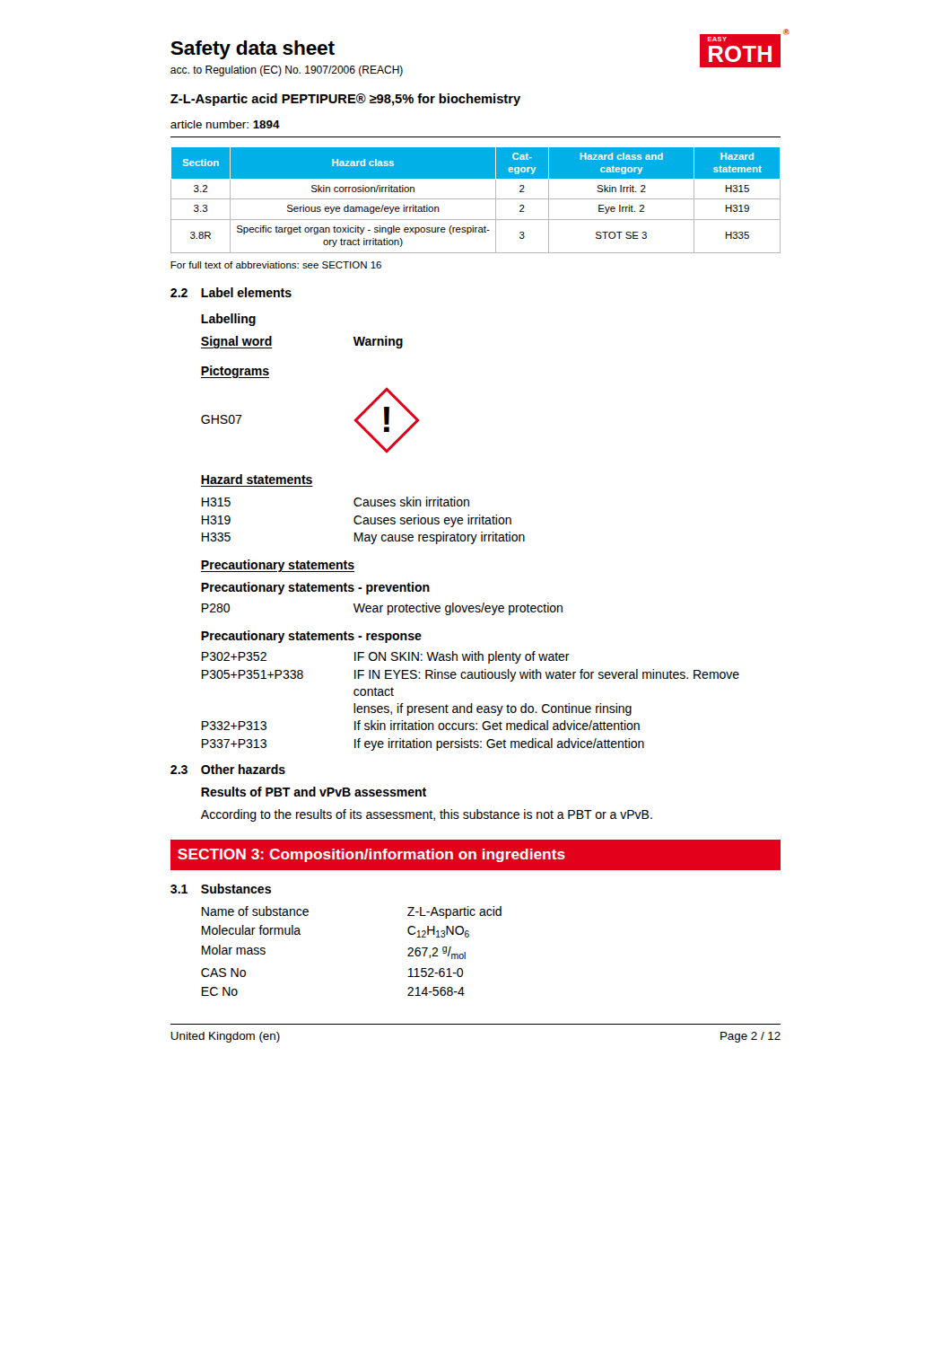® EASY ROTH
Safety data sheet
acc. to Regulation (EC) No. 1907/2006 (REACH)
Z-L-Aspartic acid PEPTIPURE® ≥98,5% for biochemistry
article number: 1894
| Section | Hazard class | Cat- egory | Hazard class and category | Hazard statement |
| --- | --- | --- | --- | --- |
| 3.2 | Skin corrosion/irritation | 2 | Skin Irrit. 2 | H315 |
| 3.3 | Serious eye damage/eye irritation | 2 | Eye Irrit. 2 | H319 |
| 3.8R | Specific target organ toxicity - single exposure (respirat- ory tract irritation) | 3 | STOT SE 3 | H335 |
For full text of abbreviations: see SECTION 16
2.2
Label elements
Labelling
Signal word
Warning
Pictograms
GHS07
!
Hazard statements
H315
Causes skin irritation
H319
Causes serious eye irritation
H335
May cause respiratory irritation
Precautionary statements
Precautionary statements - prevention
P280
Wear protective gloves/eye protection
Precautionary statements - response
P302+P352
IF ON SKIN: Wash with plenty of water
P305+P351+P338
IF IN EYES: Rinse cautiously with water for several minutes. Remove contact
lenses, if present and easy to do. Continue rinsing
P332+P313
If skin irritation occurs: Get medical advice/attention
P337+P313
If eye irritation persists: Get medical advice/attention
2.3
Other hazards
Results of PBT and vPvB assessment
According to the results of its assessment, this substance is not a PBT or a vPvB.
SECTION 3: Composition/information on ingredients
3.1
Substances
Name of substance
Z-L-Aspartic acid
Molecular formula
C12H13NO6
Molar mass
267,2 g/mol
CAS No
1152-61-0
EC No
214-568-4
United Kingdom (en)
Page 2 / 12